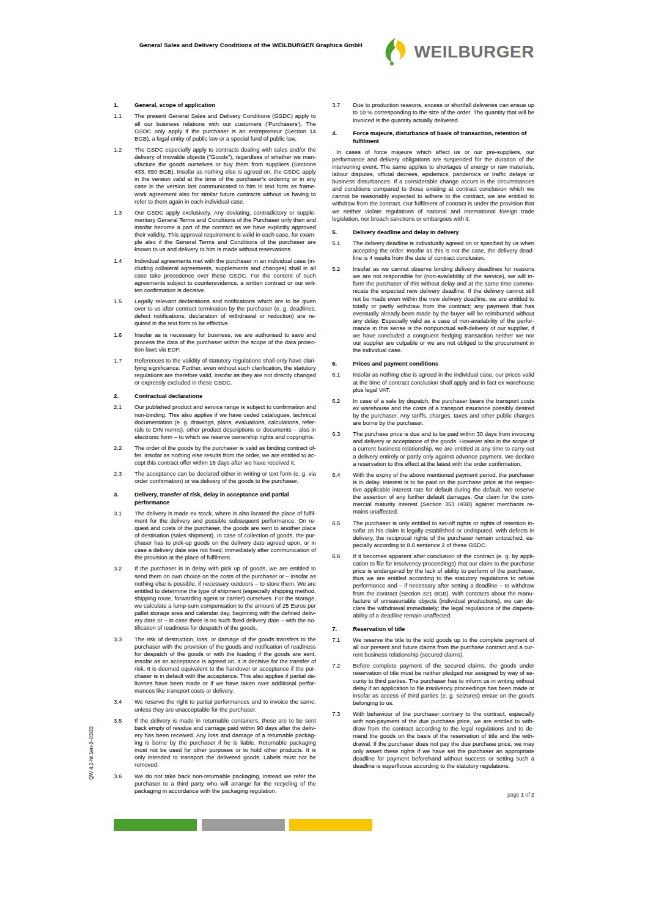General Sales and Delivery Conditions of the WEILBURGER Graphics GmbH
WEILBURGER
1.
General, scope of application
1.1
The present General Sales and Delivery Conditions (GSDC) apply to all our business relations with our customers ('Purchasers'). The GSDC only apply if the purchaser is an entrepreneur (Section 14 BGB), a legal entity of public law or a special fund of public law.
1.2
The GSDC especially apply to contracts dealing with sales and/or the delivery of movable objects ("Goods"), regardless of whether we manufacture the goods ourselves or buy them from suppliers (Sections 433, 650 BGB). Insofar as nothing else is agreed on, the GSDC apply in the version valid at the time of the purchaser's ordering or in any case in the version last communicated to him in text form as framework agreement also for similar future contracts without us having to refer to them again in each individual case.
1.3
Our GSDC apply exclusively. Any deviating, contradictory or supplementary General Terms and Conditions of the Purchaser only then and insofar become a part of the contract as we have explicitly approved their validity. This approval requirement is valid in each case, for example also if the General Terms and Conditions of the purchaser are known to us and delivery to him is made without reservations.
1.4
Individual agreements met with the purchaser in an individual case (including collateral agreements, supplements and changes) shall in all case take precedence over these GSDC. For the content of such agreements subject to counterevidence, a written contract or our written confirmation is decisive.
1.5
Legally relevant declarations and notifications which are to be given over to us after contract termination by the purchaser (e. g. deadlines, defect notifications, declaration of withdrawal or reduction) are required in the text form to be effective.
1.6
Insofar as is necessary for business, we are authorised to save and process the data of the purchaser within the scope of the data protection laws via EDP.
1.7
References to the validity of statutory regulations shall only have clarifying significance. Further, even without such clarification, the statutory regulations are therefore valid, insofar as they are not directly changed or expressly excluded in these GSDC.
2.
Contractual declarations
2.1
Our published product and service range is subject to confirmation and non-binding. This also applies if we have ceded catalogues, technical documentation (e. g. drawings, plans, evaluations, calculations, referrals to DIN norms), other product descriptions or documents – also in electronic form – to which we reserve ownership rights and copyrights.
2.2
The order of the goods by the purchaser is valid as binding contract offer. Insofar as nothing else results from the order, we are entitled to accept this contract offer within 18 days after we have received it.
2.3
The acceptance can be declared either in writing or text form (e. g. via order confirmation) or via delivery of the goods to the purchaser.
3.
Delivery, transfer of risk, delay in acceptance and partial performance
3.1
The delivery is made ex stock, where is also located the place of fulfilment for the delivery and possible subsequent performance. On request and costs of the purchaser, the goods are sent to another place of destination (sales shipment). In case of collection of goods, the purchaser has to pick-up goods on the delivery date agreed upon, or in case a delivery date was not fixed, immediately after communication of the provision at the place of fulfilment.
3.2
If the purchaser is in delay with pick up of goods, we are entitled to send them on own choice on the costs of the purchaser or – insofar as nothing else is possible, if necessary outdoors – to store them. We are entitled to determine the type of shipment (especially shipping method, shipping route, forwarding agent or carrier) ourselves. For the storage, we calculate a lump-sum compensation to the amount of 25 Euros per pallet storage area and calendar day, beginning with the defined delivery date or – in case there is no such fixed delivery date – with the notification of readiness for despatch of the goods.
3.3
The risk of destruction, loss, or damage of the goods transfers to the purchaser with the provision of the goods and notification of readiness for despatch of the goods or with the loading if the goods are sent. Insofar as an acceptance is agreed on, it is decisive for the transfer of risk. It is deemed equivalent to the handover or acceptance if the purchaser is in default with the acceptance. This also applies if partial deliveries have been made or if we have taken over additional performances like transport costs or delivery.
3.4
We reserve the right to partial performances and to invoice the same, unless they are unacceptable for the purchaser.
3.5
If the delivery is made in returnable containers, these are to be sent back empty of residue and carriage paid within 90 days after the delivery has been received. Any loss and damage of a returnable packaging is borne by the purchaser if he is liable. Returnable packaging must not be used for other purposes or to hold other products. It is only intended to transport the delivered goods. Labels must not be removed.
3.6
We do not take back non-returnable packaging, instead we refer the purchaser to a third party who will arrange for the recycling of the packaging in accordance with the packaging regulation.
3.7
Due to production reasons, excess or shortfall deliveries can ensue up to 10 % corresponding to the size of the order. The quantity that will be invoiced is the quantity actually delivered.
4.
Force majeure, disturbance of basis of transaction, retention of fulfilment
In cases of force majeure which affect us or our pre-suppliers, our performance and delivery obligations are suspended for the duration of the intervening event. The same applies to shortages of energy or raw materials, labour disputes, official decrees, epidemics, pandemics or traffic delays or business disturbances. If a considerable change occurs in the circumstances and conditions compared to those existing at contract conclusion which we cannot be reasonably expected to adhere to the contract, we are entitled to withdraw from the contract. Our fulfilment of contract is under the provision that we neither violate regulations of national and international foreign trade legislation, nor breach sanctions or embargoes with it.
5.
Delivery deadline and delay in delivery
5.1
The delivery deadline is individually agreed on or specified by us when accepting the order. Insofar as this is not the case, the delivery deadline is 4 weeks from the date of contract conclusion.
5.2
Insofar as we cannot observe binding delivery deadlines for reasons we are not responsible for (non-availability of the service), we will inform the purchaser of this without delay and at the same time communicate the expected new delivery deadline. If the delivery cannot still not be made even within the new delivery deadline, we are entitled to totally or partly withdraw from the contract; any payment that has eventually already been made by the buyer will be reimbursed without any delay. Especially valid as a case of non-availability of the performance in this sense is the nonpunctual self-delivery of our supplier, if we have concluded a congruent hedging transaction neither we nor our supplier are culpable or we are not obliged to the procurement in the individual case.
6.
Prices and payment conditions
6.1
Insofar as nothing else is agreed in the individual case, our prices valid at the time of contract conclusion shall apply and in fact ex warehouse plus legal VAT.
6.2
In case of a sale by dispatch, the purchaser bears the transport costs ex warehouse and the costs of a transport insurance possibly desired by the purchaser. Any tariffs, charges, taxes and other public charges are borne by the purchaser.
6.3
The purchase price is due and to be paid within 30 days from invoicing and delivery or acceptance of the goods. However also in the scope of a current business relationship, we are entitled at any time to carry out a delivery entirely or partly only against advance payment. We declare a reservation to this effect at the latest with the order confirmation.
6.4
With the expiry of the above mentioned payment period, the purchaser is in delay. Interest is to be paid on the purchase price at the respective applicable interest rate for default during the default. We reserve the assertion of any further default damages. Our claim for the commercial maturity interest (Section 353 HGB) against merchants remains unaffected.
6.5
The purchaser is only entitled to set-off rights or rights of retention insofar as his claim is legally established or undisputed. With defects in delivery, the reciprocal rights of the purchaser remain untouched, especially according to 8.6 sentence 2 of these GSDC.
6.6
If it becomes apparent after conclusion of the contract (e. g. by application to file for insolvency proceedings) that our claim to the purchase price is endangered by the lack of ability to perform of the purchaser, thus we are entitled according to the statutory regulations to refuse performance and – if necessary after setting a deadline – to withdraw from the contract (Section 321 BGB). With contracts about the manufacture of unreasonable objects (individual productions), we can declare the withdrawal immediately; the legal regulations of the dispensability of a deadline remain unaffected.
7.
Reservation of title
7.1
We reserve the title to the sold goods up to the complete payment of all our present and future claims from the purchase contract and a current business relationship (secured claims).
7.2
Before complete payment of the secured claims, the goods under reservation of title must be neither pledged nor assigned by way of security to third parties. The purchaser has to inform us in writing without delay if an application to file insolvency proceedings has been made or insofar as access of third parties (e. g. seizures) ensue on the goods belonging to us.
7.3
With behaviour of the purchaser contrary to the contract, especially with non-payment of the due purchase price, we are entitled to withdraw from the contract according to the legal regulations and to demand the goods on the basis of the reservation of title and the withdrawal. If the purchaser does not pay the due purchase price, we may only assert these rights if we have set the purchaser an appropriate deadline for payment beforehand without success or setting such a deadline is superfluous according to the statutory regulations.
QW 4.2-Nr.1en-2–03/22
page 1 of 2